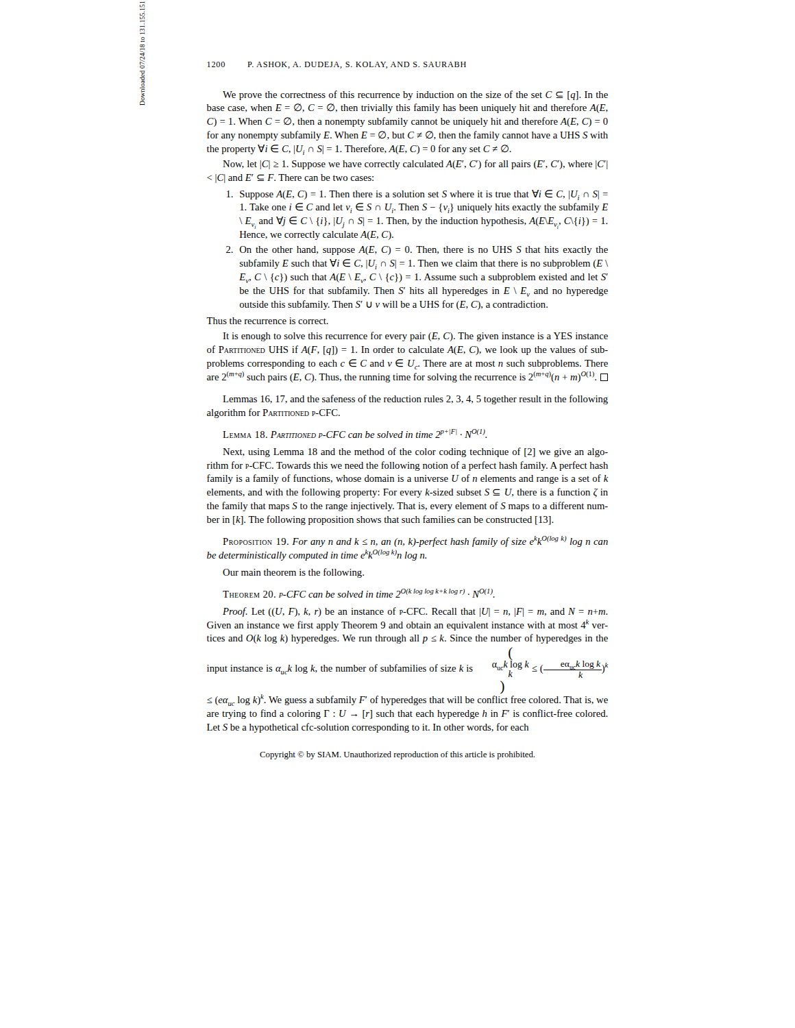Downloaded 07/24/18 to 131.155.151.8. Redistribution subject to SIAM license or copyright; see http://www.siam.org/journals/ojsa.php
1200 P. Ashok, A. Dudeja, S. Kolay, and S. Saurabh
We prove the correctness of this recurrence by induction on the size of the set C ⊆ [q]. In the base case, when E = ∅, C = ∅, then trivially this family has been uniquely hit and therefore A(E, C) = 1. When C = ∅, then a nonempty subfamily cannot be uniquely hit and therefore A(E, C) = 0 for any nonempty subfamily E. When E = ∅, but C ≠ ∅, then the family cannot have a UHS S with the property ∀i ∈ C, |Ui ∩ S| = 1. Therefore, A(E, C) = 0 for any set C ≠ ∅.
Now, let |C| ≥ 1. Suppose we have correctly calculated A(E′, C′) for all pairs (E′, C′), where |C′| < |C| and E′ ⊆ F. There can be two cases:
Suppose A(E, C) = 1. Then there is a solution set S where it is true that ∀i ∈ C, |Ui ∩ S| = 1. Take one i ∈ C and let vi ∈ S ∩ Ui. Then S − {vi} uniquely hits exactly the subfamily E \ Evi and ∀j ∈ C \ {i}, |Uj ∩ S| = 1. Then, by the induction hypothesis, A(E\Evi, C\{i}) = 1. Hence, we correctly calculate A(E, C).
On the other hand, suppose A(E, C) = 0. Then, there is no UHS S that hits exactly the subfamily E such that ∀i ∈ C, |Ui ∩ S| = 1. Then we claim that there is no subproblem (E \ Ev, C \ {c}) such that A(E \ Ev, C \ {c}) = 1. Assume such a subproblem existed and let S′ be the UHS for that subfamily. Then S′ hits all hyperedges in E \ Ev and no hyperedge outside this subfamily. Then S′ ∪ v will be a UHS for (E, C), a contradiction.
Thus the recurrence is correct.
It is enough to solve this recurrence for every pair (E, C). The given instance is a YES instance of Partitioned UHS if A(F, [q]) = 1. In order to calculate A(E, C), we look up the values of subproblems corresponding to each c ∈ C and v ∈ Uc. There are at most n such subproblems. There are 2(m+q) such pairs (E, C). Thus, the running time for solving the recurrence is 2(m+q)(n + m)O(1).
Lemmas 16, 17, and the safeness of the reduction rules 2, 3, 4, 5 together result in the following algorithm for Partitioned p-CFC.
Lemma 18. Partitioned p-CFC can be solved in time 2p+|F| · NO(1).
Next, using Lemma 18 and the method of the color coding technique of [2] we give an algorithm for p-CFC. Towards this we need the following notion of a perfect hash family. A perfect hash family is a family of functions, whose domain is a universe U of n elements and range is a set of k elements, and with the following property: For every k-sized subset S ⊆ U, there is a function ζ in the family that maps S to the range injectively. That is, every element of S maps to a different number in [k]. The following proposition shows that such families can be constructed [13].
Proposition 19. For any n and k ≤ n, an (n, k)-perfect hash family of size ekkO(log k) log n can be deterministically computed in time ekkO(log k)n log n.
Our main theorem is the following.
Theorem 20. p-CFC can be solved in time 2O(k log log k+k log r) · NO(1).
Proof. Let ((U, F), k, r) be an instance of p-CFC. Recall that |U| = n, |F| = m, and N = n+m. Given an instance we first apply Theorem 9 and obtain an equivalent instance with at most 4k vertices and O(k log k) hyperedges. We run through all p ≤ k. Since the number of hyperedges in the input instance is αuck log k, the number of subfamilies of size k is (αuck log k k) ≤ (eαuck log k k)k ≤ (eαuc log k)k. We guess a subfamily F′ of hyperedges that will be conflict free colored. That is, we are trying to find a coloring Γ : U → [r] such that each hyperedge h in F′ is conflict-free colored. Let S be a hypothetical cfc-solution corresponding to it. In other words, for each
Copyright © by SIAM. Unauthorized reproduction of this article is prohibited.